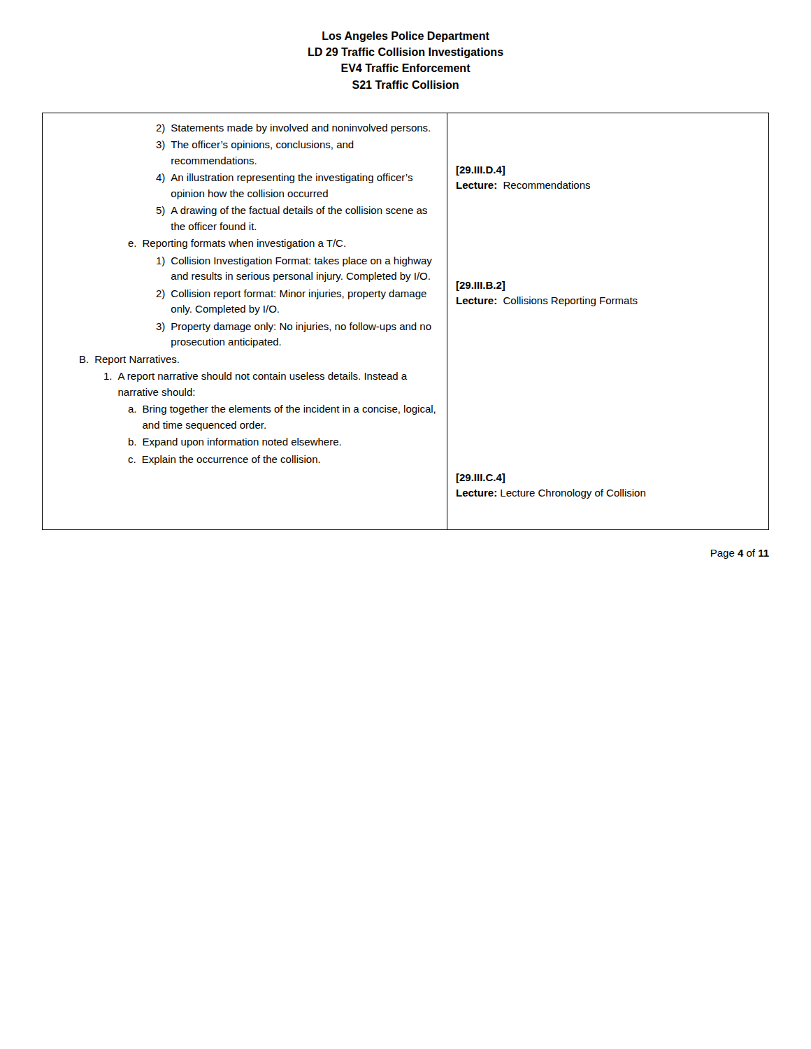Los Angeles Police Department
LD 29 Traffic Collision Investigations
EV4 Traffic Enforcement
S21 Traffic Collision
| 2) Statements made by involved and noninvolved persons. 3) The officer’s opinions, conclusions, and recommendations. 4) An illustration representing the investigating officer’s opinion how the collision occurred 5) A drawing of the factual details of the collision scene as the officer found it. e. Reporting formats when investigation a T/C. 1) Collision Investigation Format: takes place on a highway and results in serious personal injury. Completed by I/O. 2) Collision report format: Minor injuries, property damage only. Completed by I/O. 3) Property damage only: No injuries, no follow-ups and no prosecution anticipated. B. Report Narratives. 1. A report narrative should not contain useless details. Instead a narrative should: a. Bring together the elements of the incident in a concise, logical, and time sequenced order. b. Expand upon information noted elsewhere. c. Explain the occurrence of the collision. | [29.III.D.4] Lecture: Recommendations [29.III.B.2] Lecture: Collisions Reporting Formats [29.III.C.4] Lecture: Lecture Chronology of Collision |
Page 4 of 11